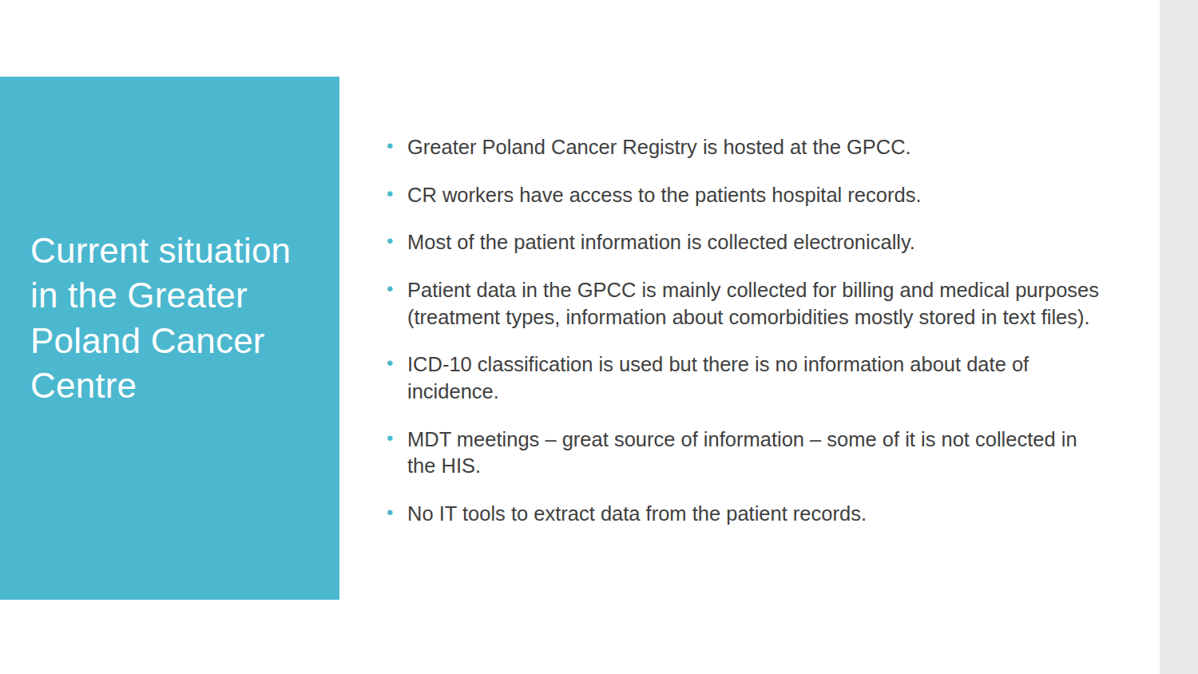Current situation in the Greater Poland Cancer Centre
Greater Poland Cancer Registry is hosted at the GPCC.
CR workers have access to the patients hospital records.
Most of the patient information is collected electronically.
Patient data in the GPCC is mainly collected for billing and medical purposes (treatment types, information about comorbidities mostly stored in text files).
ICD-10 classification is used but there is no information about date of incidence.
MDT meetings – great source of information – some of it is not collected in the HIS.
No IT tools to extract data from the patient records.